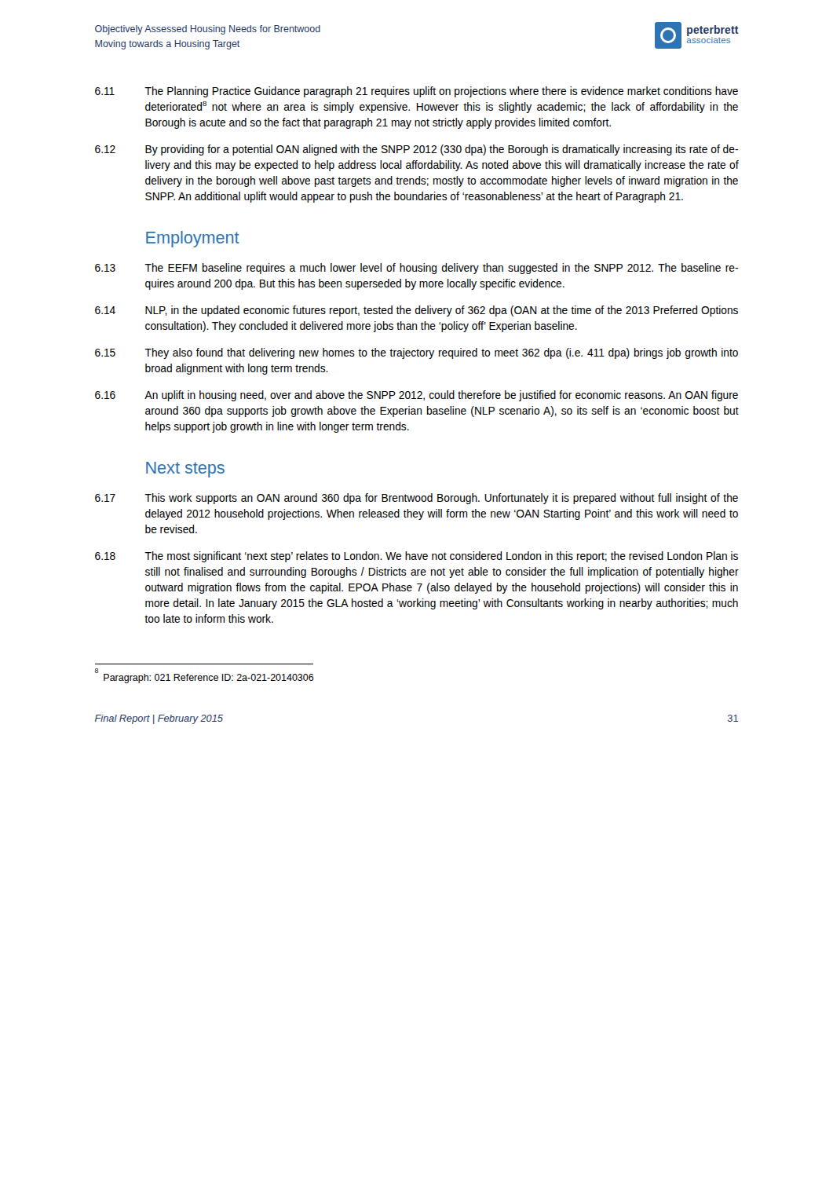Objectively Assessed Housing Needs for Brentwood Moving towards a Housing Target
peterbrett associates
6.11
The Planning Practice Guidance paragraph 21 requires uplift on projections where there is evidence market conditions have deteriorated8 not where an area is simply expensive. However this is slightly academic; the lack of affordability in the Borough is acute and so the fact that paragraph 21 may not strictly apply provides limited comfort.
6.12
By providing for a potential OAN aligned with the SNPP 2012 (330 dpa) the Borough is dramatically increasing its rate of delivery and this may be expected to help address local affordability. As noted above this will dramatically increase the rate of delivery in the borough well above past targets and trends; mostly to accommodate higher levels of inward migration in the SNPP. An additional uplift would appear to push the boundaries of ‘reasonableness’ at the heart of Paragraph 21.
Employment
6.13
The EEFM baseline requires a much lower level of housing delivery than suggested in the SNPP 2012. The baseline requires around 200 dpa. But this has been superseded by more locally specific evidence.
6.14
NLP, in the updated economic futures report, tested the delivery of 362 dpa (OAN at the time of the 2013 Preferred Options consultation). They concluded it delivered more jobs than the ‘policy off’ Experian baseline.
6.15
They also found that delivering new homes to the trajectory required to meet 362 dpa (i.e. 411 dpa) brings job growth into broad alignment with long term trends.
6.16
An uplift in housing need, over and above the SNPP 2012, could therefore be justified for economic reasons. An OAN figure around 360 dpa supports job growth above the Experian baseline (NLP scenario A), so its self is an ‘economic boost but helps support job growth in line with longer term trends.
Next steps
6.17
This work supports an OAN around 360 dpa for Brentwood Borough. Unfortunately it is prepared without full insight of the delayed 2012 household projections. When released they will form the new ‘OAN Starting Point’ and this work will need to be revised.
6.18
The most significant ‘next step’ relates to London. We have not considered London in this report; the revised London Plan is still not finalised and surrounding Boroughs / Districts are not yet able to consider the full implication of potentially higher outward migration flows from the capital. EPOA Phase 7 (also delayed by the household projections) will consider this in more detail. In late January 2015 the GLA hosted a ‘working meeting’ with Consultants working in nearby authorities; much too late to inform this work.
8Paragraph: 021 Reference ID: 2a-021-20140306
Final Report | February 2015
31